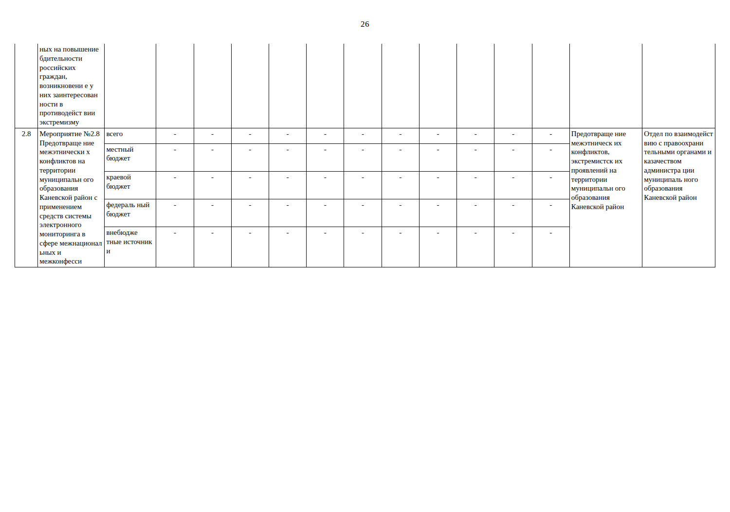26
| | ных на повышение бдительности российских граждан, возникновени е у них заинтересован ности в противодейст вии экстремизму | | | | | | | | | | | | | | |
| 2.8 | Мероприятие №2.8 Предотвраще ние межэтнически х конфликтов на территории муниципальн ого образования Каневской район с применением средств системы электронного мониторинга в сфере межнационал ьных и межконфесси | всего | - | - | - | - | - | - | - | - | - | - | - | Предотвраще ние межэтническ их конфликтов, экстремистск их проявлений на территории муниципальн ого образования Каневской район | Отдел по взаимодейст вию с правоохрани тельными органами и казачеством администра ции муниципаль ного образования Каневской район |
| местный бюджет | - | - | - | - | - | - | - | - | - | - | - |
| краевой бюджет | - | - | - | - | - | - | - | - | - | - | - |
| федераль ный бюджет | - | - | - | - | - | - | - | - | - | - | - |
| внебюдже тные источник и | - | - | - | - | - | - | - | - | - | - | - |